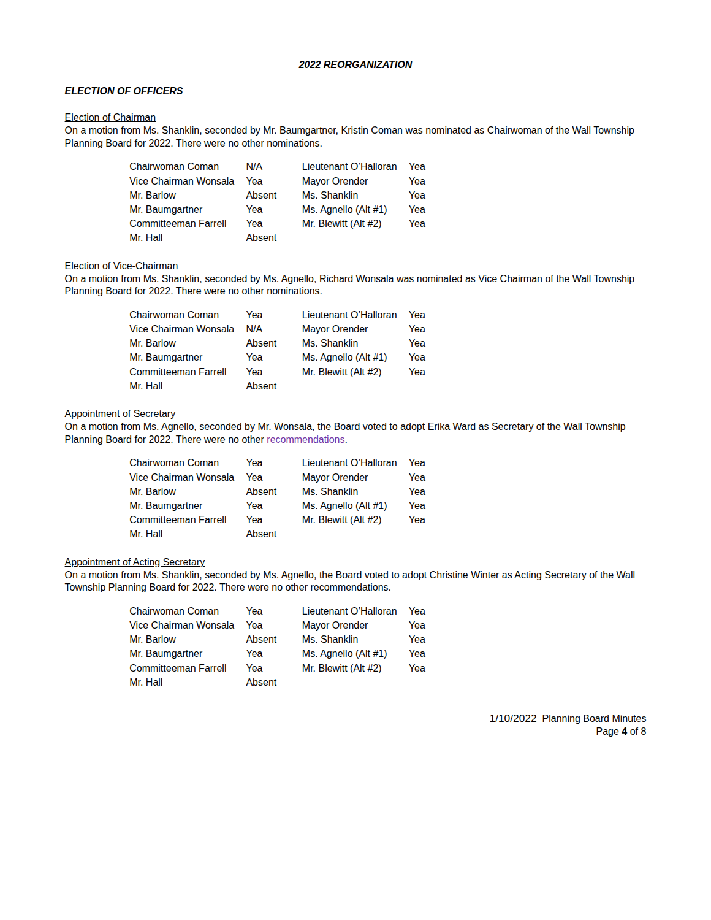2022 REORGANIZATION
ELECTION OF OFFICERS
Election of Chairman
On a motion from Ms. Shanklin, seconded by Mr. Baumgartner, Kristin Coman was nominated as Chairwoman of the Wall Township Planning Board for 2022. There were no other nominations.
| Chairwoman Coman | N/A | Lieutenant O’Halloran | Yea |
| Vice Chairman Wonsala | Yea | Mayor Orender | Yea |
| Mr. Barlow | Absent | Ms. Shanklin | Yea |
| Mr. Baumgartner | Yea | Ms. Agnello (Alt #1) | Yea |
| Committeeman Farrell | Yea | Mr. Blewitt (Alt #2) | Yea |
| Mr. Hall | Absent | | |
Election of Vice-Chairman
On a motion from Ms. Shanklin, seconded by Ms. Agnello, Richard Wonsala was nominated as Vice Chairman of the Wall Township Planning Board for 2022. There were no other nominations.
| Chairwoman Coman | Yea | Lieutenant O’Halloran | Yea |
| Vice Chairman Wonsala | N/A | Mayor Orender | Yea |
| Mr. Barlow | Absent | Ms. Shanklin | Yea |
| Mr. Baumgartner | Yea | Ms. Agnello (Alt #1) | Yea |
| Committeeman Farrell | Yea | Mr. Blewitt (Alt #2) | Yea |
| Mr. Hall | Absent | | |
Appointment of Secretary
On a motion from Ms. Agnello, seconded by Mr. Wonsala, the Board voted to adopt Erika Ward as Secretary of the Wall Township Planning Board for 2022. There were no other recommendations.
| Chairwoman Coman | Yea | Lieutenant O’Halloran | Yea |
| Vice Chairman Wonsala | Yea | Mayor Orender | Yea |
| Mr. Barlow | Absent | Ms. Shanklin | Yea |
| Mr. Baumgartner | Yea | Ms. Agnello (Alt #1) | Yea |
| Committeeman Farrell | Yea | Mr. Blewitt (Alt #2) | Yea |
| Mr. Hall | Absent | | |
Appointment of Acting Secretary
On a motion from Ms. Shanklin, seconded by Ms. Agnello, the Board voted to adopt Christine Winter as Acting Secretary of the Wall Township Planning Board for 2022. There were no other recommendations.
| Chairwoman Coman | Yea | Lieutenant O’Halloran | Yea |
| Vice Chairman Wonsala | Yea | Mayor Orender | Yea |
| Mr. Barlow | Absent | Ms. Shanklin | Yea |
| Mr. Baumgartner | Yea | Ms. Agnello (Alt #1) | Yea |
| Committeeman Farrell | Yea | Mr. Blewitt (Alt #2) | Yea |
| Mr. Hall | Absent | | |
1/10/2022 Planning Board Minutes
Page 4 of 8